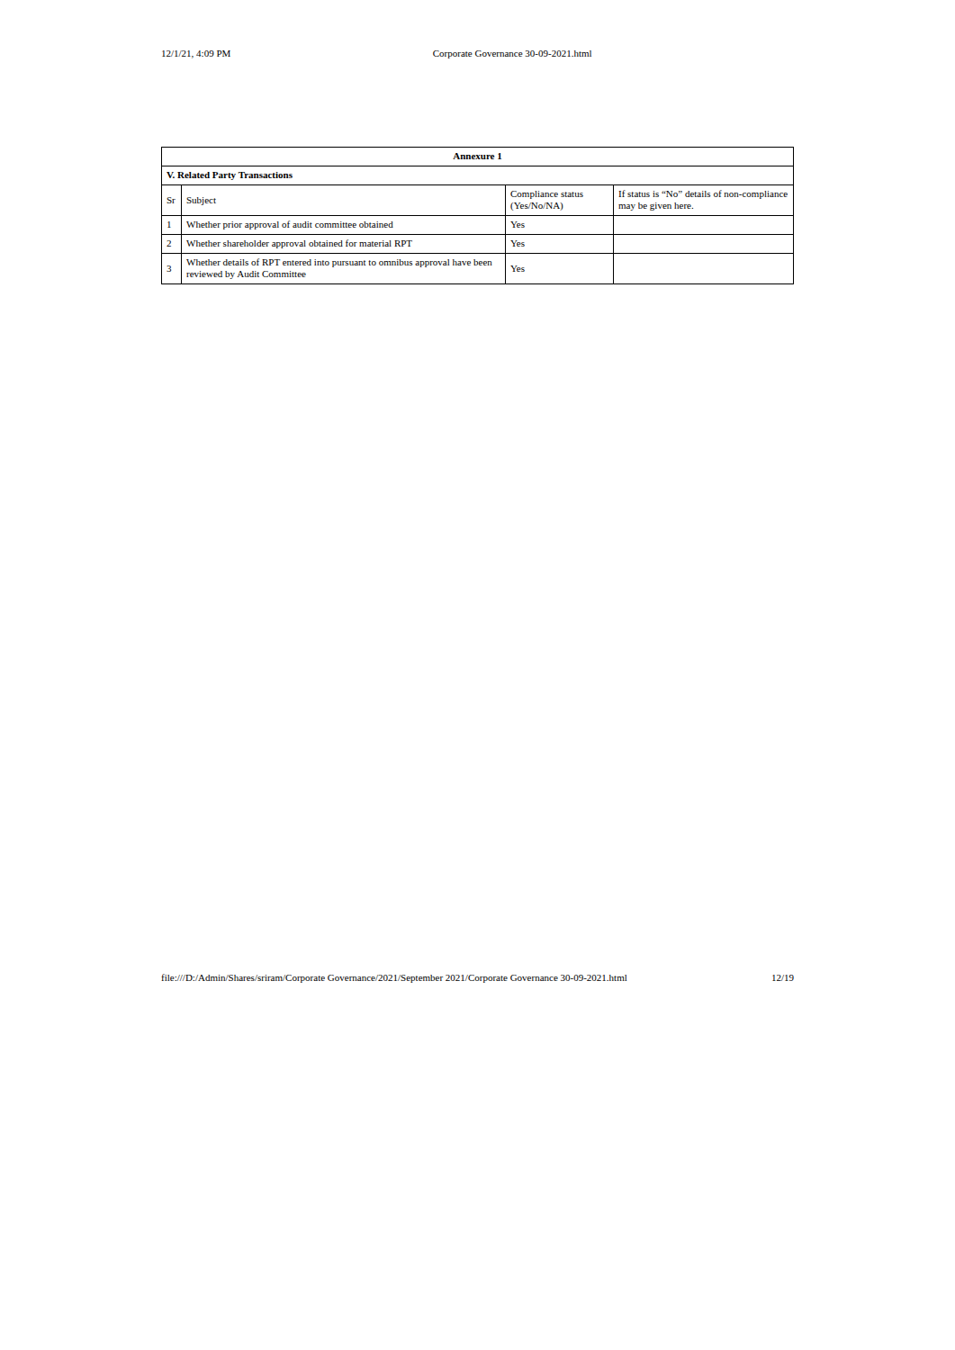12/1/21, 4:09 PM
Corporate Governance 30-09-2021.html
| Annexure 1 |
| V. Related Party Transactions |
| Sr | Subject | Compliance status (Yes/No/NA) | If status is “No” details of non-compliance may be given here. |
| 1 | Whether prior approval of audit committee obtained | Yes | |
| 2 | Whether shareholder approval obtained for material RPT | Yes | |
| 3 | Whether details of RPT entered into pursuant to omnibus approval have been reviewed by Audit Committee | Yes | |
file:///D:/Admin/Shares/sriram/Corporate Governance/2021/September 2021/Corporate Governance 30-09-2021.html
12/19